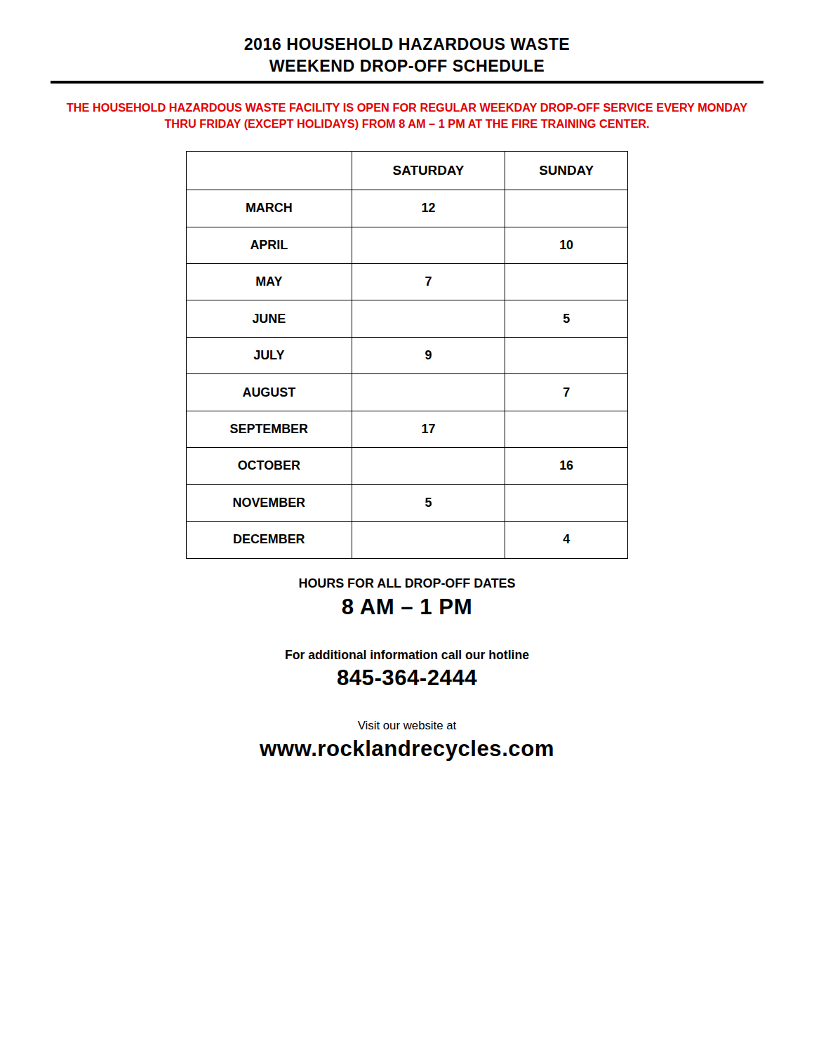2016 HOUSEHOLD HAZARDOUS WASTE
WEEKEND DROP-OFF SCHEDULE
THE HOUSEHOLD HAZARDOUS WASTE FACILITY IS OPEN FOR REGULAR WEEKDAY DROP-OFF SERVICE EVERY MONDAY THRU FRIDAY (EXCEPT HOLIDAYS) FROM 8 AM – 1 PM AT THE FIRE TRAINING CENTER.
| | SATURDAY | SUNDAY |
| --- | --- | --- |
| MARCH | 12 | |
| APRIL | | 10 |
| MAY | 7 | |
| JUNE | | 5 |
| JULY | 9 | |
| AUGUST | | 7 |
| SEPTEMBER | 17 | |
| OCTOBER | | 16 |
| NOVEMBER | 5 | |
| DECEMBER | | 4 |
HOURS FOR ALL DROP-OFF DATES
8 AM – 1 PM
For additional information call our hotline
845-364-2444
Visit our website at
www.rocklandrecycles.com